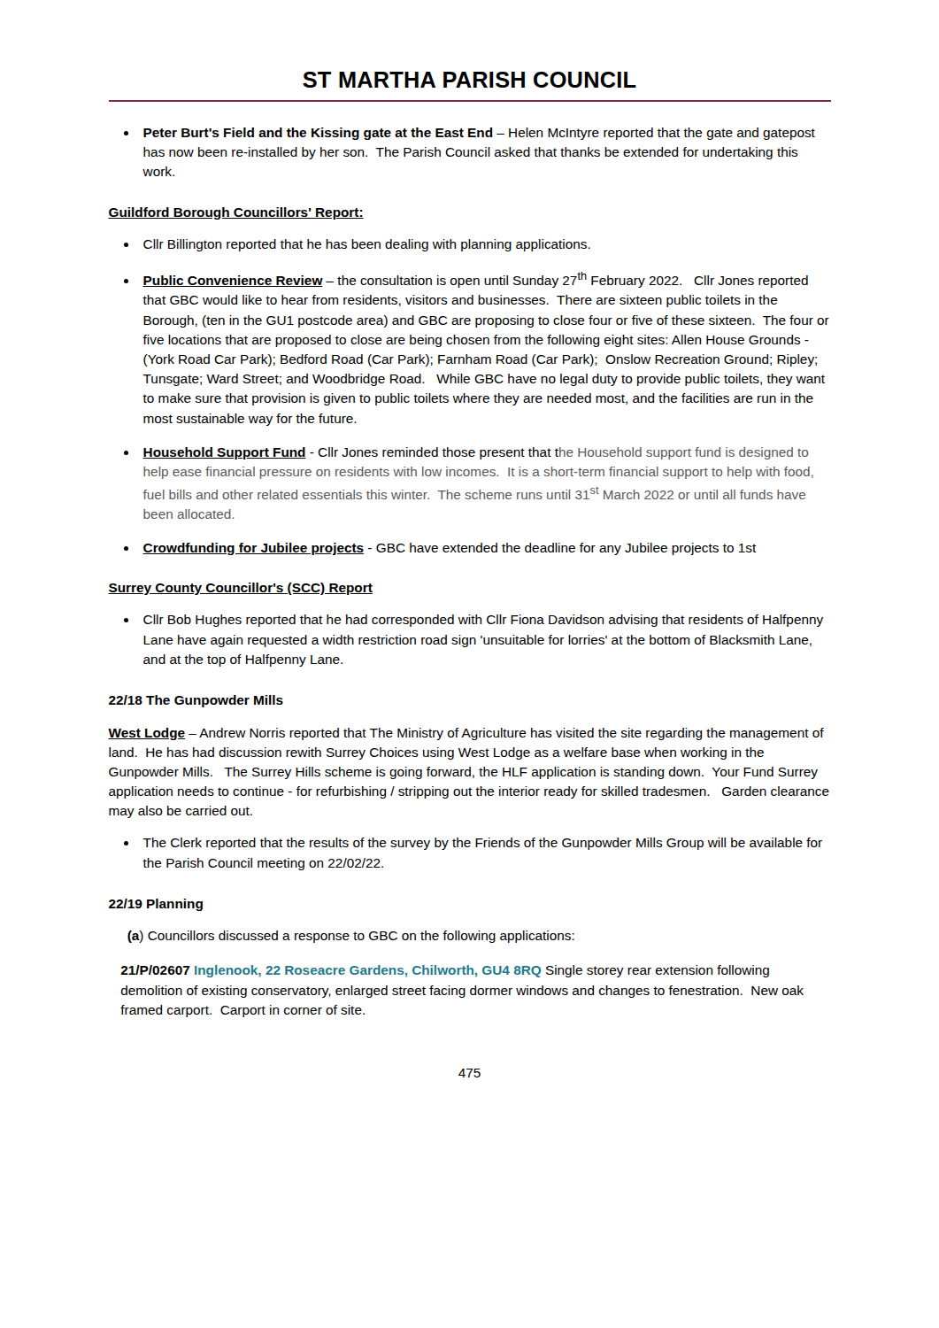ST MARTHA PARISH COUNCIL
Peter Burt's Field and the Kissing gate at the East End – Helen McIntyre reported that the gate and gatepost has now been re-installed by her son. The Parish Council asked that thanks be extended for undertaking this work.
Guildford Borough Councillors' Report:
Cllr Billington reported that he has been dealing with planning applications.
Public Convenience Review – the consultation is open until Sunday 27th February 2022. Cllr Jones reported that GBC would like to hear from residents, visitors and businesses. There are sixteen public toilets in the Borough, (ten in the GU1 postcode area) and GBC are proposing to close four or five of these sixteen. The four or five locations that are proposed to close are being chosen from the following eight sites: Allen House Grounds -(York Road Car Park); Bedford Road (Car Park); Farnham Road (Car Park); Onslow Recreation Ground; Ripley; Tunsgate; Ward Street; and Woodbridge Road. While GBC have no legal duty to provide public toilets, they want to make sure that provision is given to public toilets where they are needed most, and the facilities are run in the most sustainable way for the future.
Household Support Fund - Cllr Jones reminded those present that the Household support fund is designed to help ease financial pressure on residents with low incomes. It is a short-term financial support to help with food, fuel bills and other related essentials this winter. The scheme runs until 31st March 2022 or until all funds have been allocated.
Crowdfunding for Jubilee projects - GBC have extended the deadline for any Jubilee projects to 1st
Surrey County Councillor's (SCC) Report
Cllr Bob Hughes reported that he had corresponded with Cllr Fiona Davidson advising that residents of Halfpenny Lane have again requested a width restriction road sign 'unsuitable for lorries' at the bottom of Blacksmith Lane, and at the top of Halfpenny Lane.
22/18 The Gunpowder Mills
West Lodge – Andrew Norris reported that The Ministry of Agriculture has visited the site regarding the management of land. He has had discussion rewith Surrey Choices using West Lodge as a welfare base when working in the Gunpowder Mills. The Surrey Hills scheme is going forward, the HLF application is standing down. Your Fund Surrey application needs to continue - for refurbishing / stripping out the interior ready for skilled tradesmen. Garden clearance may also be carried out.
The Clerk reported that the results of the survey by the Friends of the Gunpowder Mills Group will be available for the Parish Council meeting on 22/02/22.
22/19 Planning
(a) Councillors discussed a response to GBC on the following applications:
21/P/02607 Inglenook, 22 Roseacre Gardens, Chilworth, GU4 8RQ Single storey rear extension following demolition of existing conservatory, enlarged street facing dormer windows and changes to fenestration. New oak framed carport. Carport in corner of site.
475